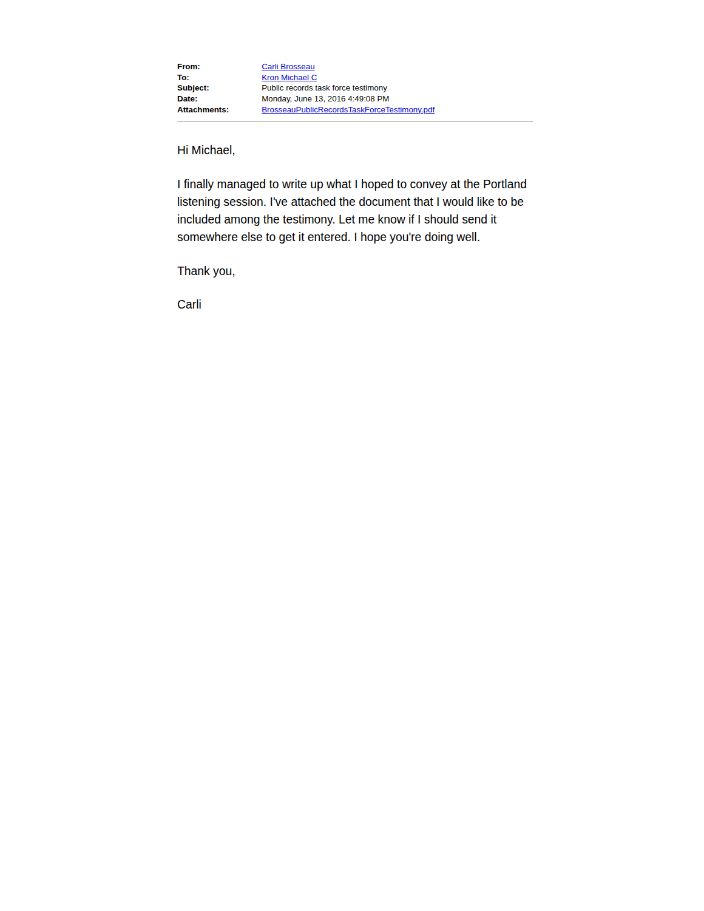| From: | Carli Brosseau |
| To: | Kron Michael C |
| Subject: | Public records task force testimony |
| Date: | Monday, June 13, 2016 4:49:08 PM |
| Attachments: | BrosseauPublicRecordsTaskForceTestimony.pdf |
Hi Michael,
I finally managed to write up what I hoped to convey at the Portland listening session. I've attached the document that I would like to be included among the testimony. Let me know if I should send it somewhere else to get it entered. I hope you're doing well.
Thank you,
Carli